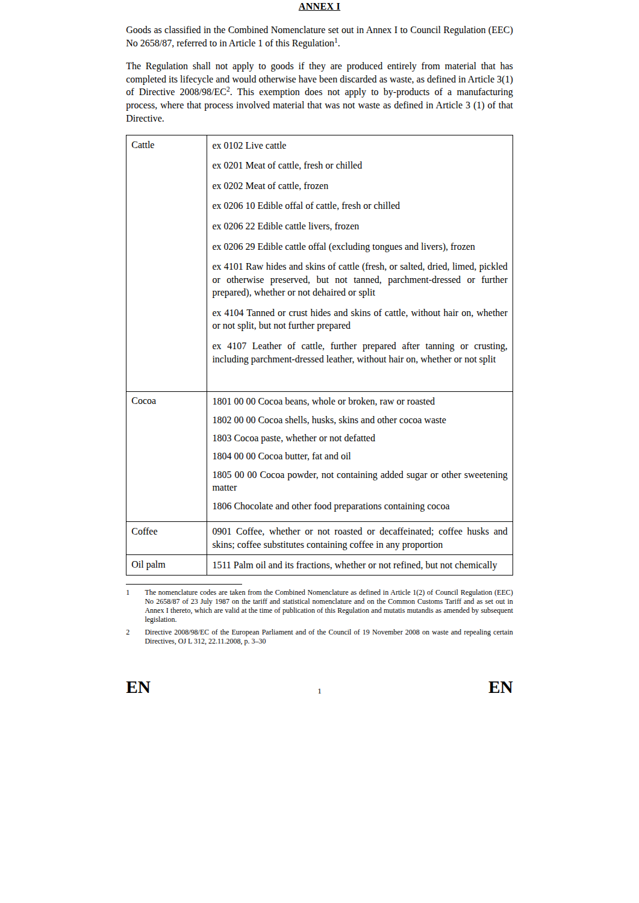ANNEX I
Goods as classified in the Combined Nomenclature set out in Annex I to Council Regulation (EEC) No 2658/87, referred to in Article 1 of this Regulation1.
The Regulation shall not apply to goods if they are produced entirely from material that has completed its lifecycle and would otherwise have been discarded as waste, as defined in Article 3(1) of Directive 2008/98/EC2. This exemption does not apply to by-products of a manufacturing process, where that process involved material that was not waste as defined in Article 3 (1) of that Directive.
| Cattle | ex 0102 Live cattle ex 0201 Meat of cattle, fresh or chilled ex 0202 Meat of cattle, frozen ex 0206 10 Edible offal of cattle, fresh or chilled ex 0206 22 Edible cattle livers, frozen ex 0206 29 Edible cattle offal (excluding tongues and livers), frozen ex 4101 Raw hides and skins of cattle (fresh, or salted, dried, limed, pickled or otherwise preserved, but not tanned, parchment-dressed or further prepared), whether or not dehaired or split ex 4104 Tanned or crust hides and skins of cattle, without hair on, whether or not split, but not further prepared ex 4107 Leather of cattle, further prepared after tanning or crusting, including parchment-dressed leather, without hair on, whether or not split |
| Cocoa | 1801 00 00 Cocoa beans, whole or broken, raw or roasted 1802 00 00 Cocoa shells, husks, skins and other cocoa waste 1803 Cocoa paste, whether or not defatted 1804 00 00 Cocoa butter, fat and oil 1805 00 00 Cocoa powder, not containing added sugar or other sweetening matter 1806 Chocolate and other food preparations containing cocoa |
| Coffee | 0901 Coffee, whether or not roasted or decaffeinated; coffee husks and skins; coffee substitutes containing coffee in any proportion |
| Oil palm | 1511 Palm oil and its fractions, whether or not refined, but not chemically |
1
The nomenclature codes are taken from the Combined Nomenclature as defined in Article 1(2) of Council Regulation (EEC) No 2658/87 of 23 July 1987 on the tariff and statistical nomenclature and on the Common Customs Tariff and as set out in Annex I thereto, which are valid at the time of publication of this Regulation and mutatis mutandis as amended by subsequent legislation.
2
Directive 2008/98/EC of the European Parliament and of the Council of 19 November 2008 on waste and repealing certain Directives, OJ L 312, 22.11.2008, p. 3–30
EN
1
EN